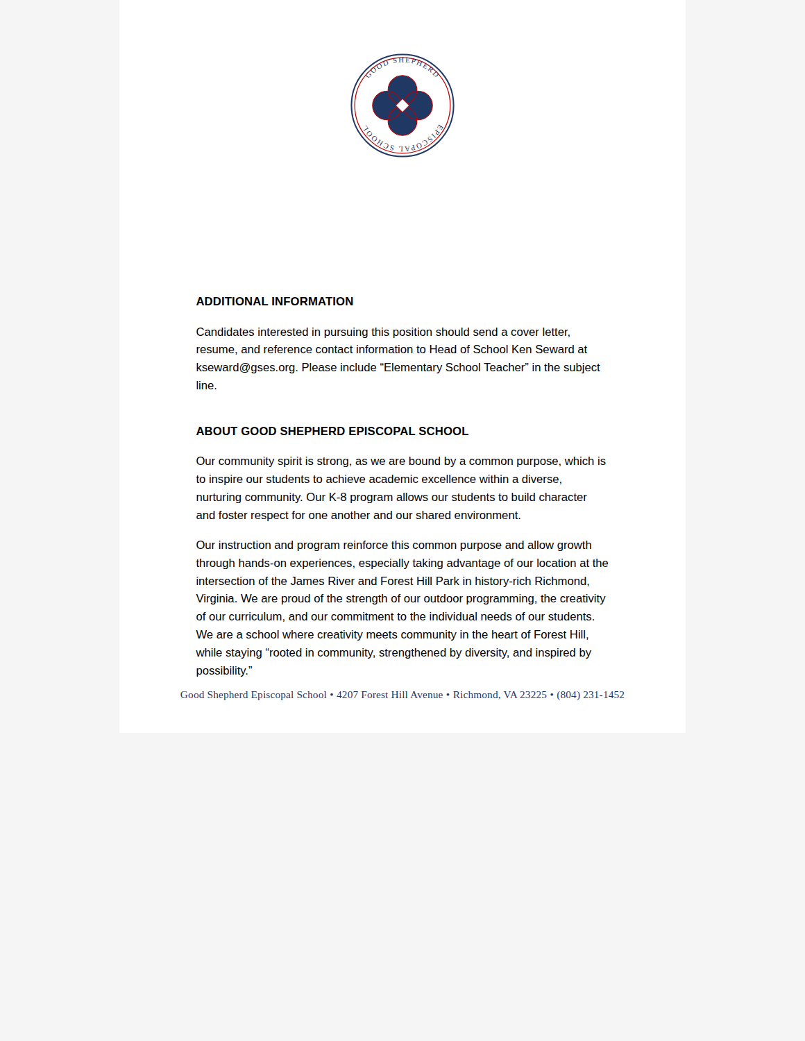Good Shepherd Episcopal School seal GOOD SHEPHERD EPISCOPAL SCHOOL
ADDITIONAL INFORMATION
Candidates interested in pursuing this position should send a cover letter, resume, and reference contact information to Head of School Ken Seward at kseward@gses.org. Please include “Elementary School Teacher” in the subject line.
ABOUT GOOD SHEPHERD EPISCOPAL SCHOOL
Our community spirit is strong, as we are bound by a common purpose, which is to inspire our students to achieve academic excellence within a diverse, nurturing community. Our K-8 program allows our students to build character and foster respect for one another and our shared environment.
Our instruction and program reinforce this common purpose and allow growth through hands-on experiences, especially taking advantage of our location at the intersection of the James River and Forest Hill Park in history-rich Richmond, Virginia. We are proud of the strength of our outdoor programming, the creativity of our curriculum, and our commitment to the individual needs of our students. We are a school where creativity meets community in the heart of Forest Hill, while staying “rooted in community, strengthened by diversity, and inspired by possibility.”
Good Shepherd Episcopal School•4207 Forest Hill Avenue•Richmond, VA 23225•(804) 231-1452